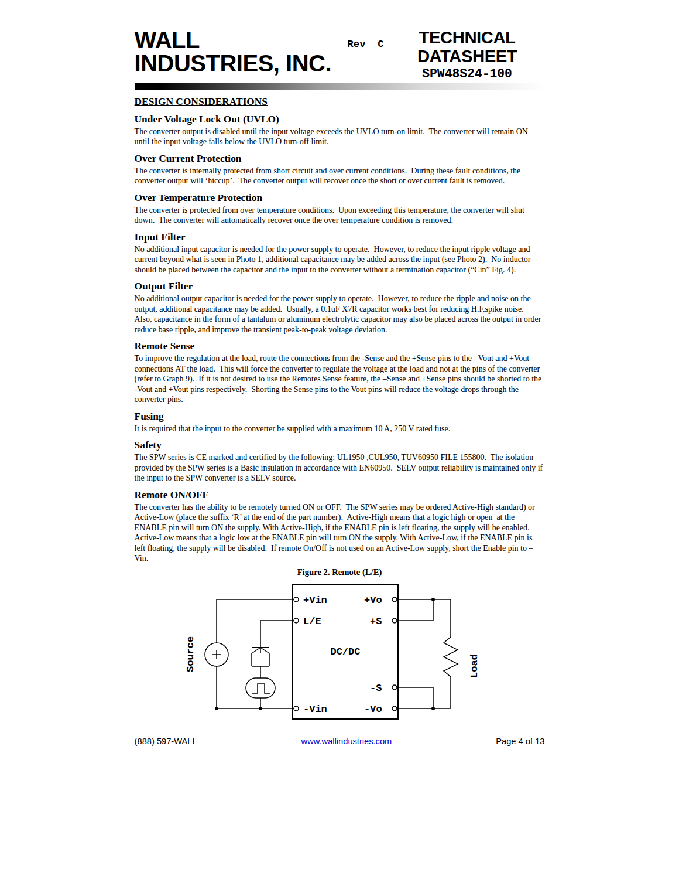WALL INDUSTRIES, INC.
Rev C
TECHNICAL DATASHEET
SPW48S24-100
DESIGN CONSIDERATIONS
Under Voltage Lock Out (UVLO)
The converter output is disabled until the input voltage exceeds the UVLO turn-on limit. The converter will remain ON until the input voltage falls below the UVLO turn-off limit.
Over Current Protection
The converter is internally protected from short circuit and over current conditions. During these fault conditions, the converter output will ‘hiccup’. The converter output will recover once the short or over current fault is removed.
Over Temperature Protection
The converter is protected from over temperature conditions. Upon exceeding this temperature, the converter will shut down. The converter will automatically recover once the over temperature condition is removed.
Input Filter
No additional input capacitor is needed for the power supply to operate. However, to reduce the input ripple voltage and current beyond what is seen in Photo 1, additional capacitance may be added across the input (see Photo 2). No inductor should be placed between the capacitor and the input to the converter without a termination capacitor (“Cin” Fig. 4).
Output Filter
No additional output capacitor is needed for the power supply to operate. However, to reduce the ripple and noise on the output, additional capacitance may be added. Usually, a 0.1uF X7R capacitor works best for reducing H.F.spike noise. Also, capacitance in the form of a tantalum or aluminum electrolytic capacitor may also be placed across the output in order reduce base ripple, and improve the transient peak-to-peak voltage deviation.
Remote Sense
To improve the regulation at the load, route the connections from the -Sense and the +Sense pins to the –Vout and +Vout connections AT the load. This will force the converter to regulate the voltage at the load and not at the pins of the converter (refer to Graph 9). If it is not desired to use the Remotes Sense feature, the –Sense and +Sense pins should be shorted to the -Vout and +Vout pins respectively. Shorting the Sense pins to the Vout pins will reduce the voltage drops through the converter pins.
Fusing
It is required that the input to the converter be supplied with a maximum 10 A, 250 V rated fuse.
Safety
The SPW series is CE marked and certified by the following: UL1950 ,CUL950, TUV60950 FILE 155800. The isolation provided by the SPW series is a Basic insulation in accordance with EN60950. SELV output reliability is maintained only if the input to the SPW converter is a SELV source.
Remote ON/OFF
The converter has the ability to be remotely turned ON or OFF. The SPW series may be ordered Active-High standard) or Active-Low (place the suffix ‘R’ at the end of the part number). Active-High means that a logic high or open at the ENABLE pin will turn ON the supply. With Active-High, if the ENABLE pin is left floating, the supply will be enabled. Active-Low means that a logic low at the ENABLE pin will turn ON the supply. With Active-Low, if the ENABLE pin is left floating, the supply will be disabled. If remote On/Off is not used on an Active-Low supply, short the Enable pin to –Vin.
Figure 2. Remote (L/E)
DC/DC +Vin L/E -Vin +Vo +S -S -Vo Source Load
(888) 597-WALL
www.wallindustries.com
Page 4 of 13